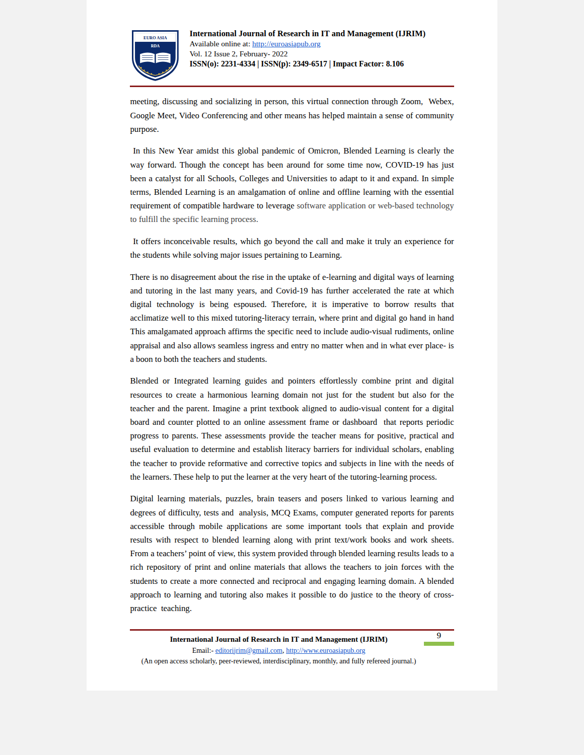EURO ASIA RDA
International Journal of Research in IT and Management (IJRIM)
Available online at: http://euroasiapub.org
Vol. 12 Issue 2, February- 2022
ISSN(o): 2231-4334 | ISSN(p): 2349-6517 | Impact Factor: 8.106
meeting, discussing and socializing in person, this virtual connection through Zoom, Webex, Google Meet, Video Conferencing and other means has helped maintain a sense of community purpose.
In this New Year amidst this global pandemic of Omicron, Blended Learning is clearly the way forward. Though the concept has been around for some time now, COVID-19 has just been a catalyst for all Schools, Colleges and Universities to adapt to it and expand. In simple terms, Blended Learning is an amalgamation of online and offline learning with the essential requirement of compatible hardware to leverage software application or web-based technology to fulfill the specific learning process.
It offers inconceivable results, which go beyond the call and make it truly an experience for the students while solving major issues pertaining to Learning.
There is no disagreement about the rise in the uptake of e-learning and digital ways of learning and tutoring in the last many years, and Covid-19 has further accelerated the rate at which digital technology is being espoused. Therefore, it is imperative to borrow results that acclimatize well to this mixed tutoring-literacy terrain, where print and digital go hand in hand This amalgamated approach affirms the specific need to include audio-visual rudiments, online appraisal and also allows seamless ingress and entry no matter when and in what ever place- is a boon to both the teachers and students.
Blended or Integrated learning guides and pointers effortlessly combine print and digital resources to create a harmonious learning domain not just for the student but also for the teacher and the parent. Imagine a print textbook aligned to audio-visual content for a digital board and counter plotted to an online assessment frame or dashboard that reports periodic progress to parents. These assessments provide the teacher means for positive, practical and useful evaluation to determine and establish literacy barriers for individual scholars, enabling the teacher to provide reformative and corrective topics and subjects in line with the needs of the learners. These help to put the learner at the very heart of the tutoring-learning process.
Digital learning materials, puzzles, brain teasers and posers linked to various learning and degrees of difficulty, tests and analysis, MCQ Exams, computer generated reports for parents accessible through mobile applications are some important tools that explain and provide results with respect to blended learning along with print text/work books and work sheets. From a teachers’ point of view, this system provided through blended learning results leads to a rich repository of print and online materials that allows the teachers to join forces with the students to create a more connected and reciprocal and engaging learning domain. A blended approach to learning and tutoring also makes it possible to do justice to the theory of cross-practice teaching.
9
International Journal of Research in IT and Management (IJRIM)
Email:- editorijrim@gmail.com, http://www.euroasiapub.org
(An open access scholarly, peer-reviewed, interdisciplinary, monthly, and fully refereed journal.)